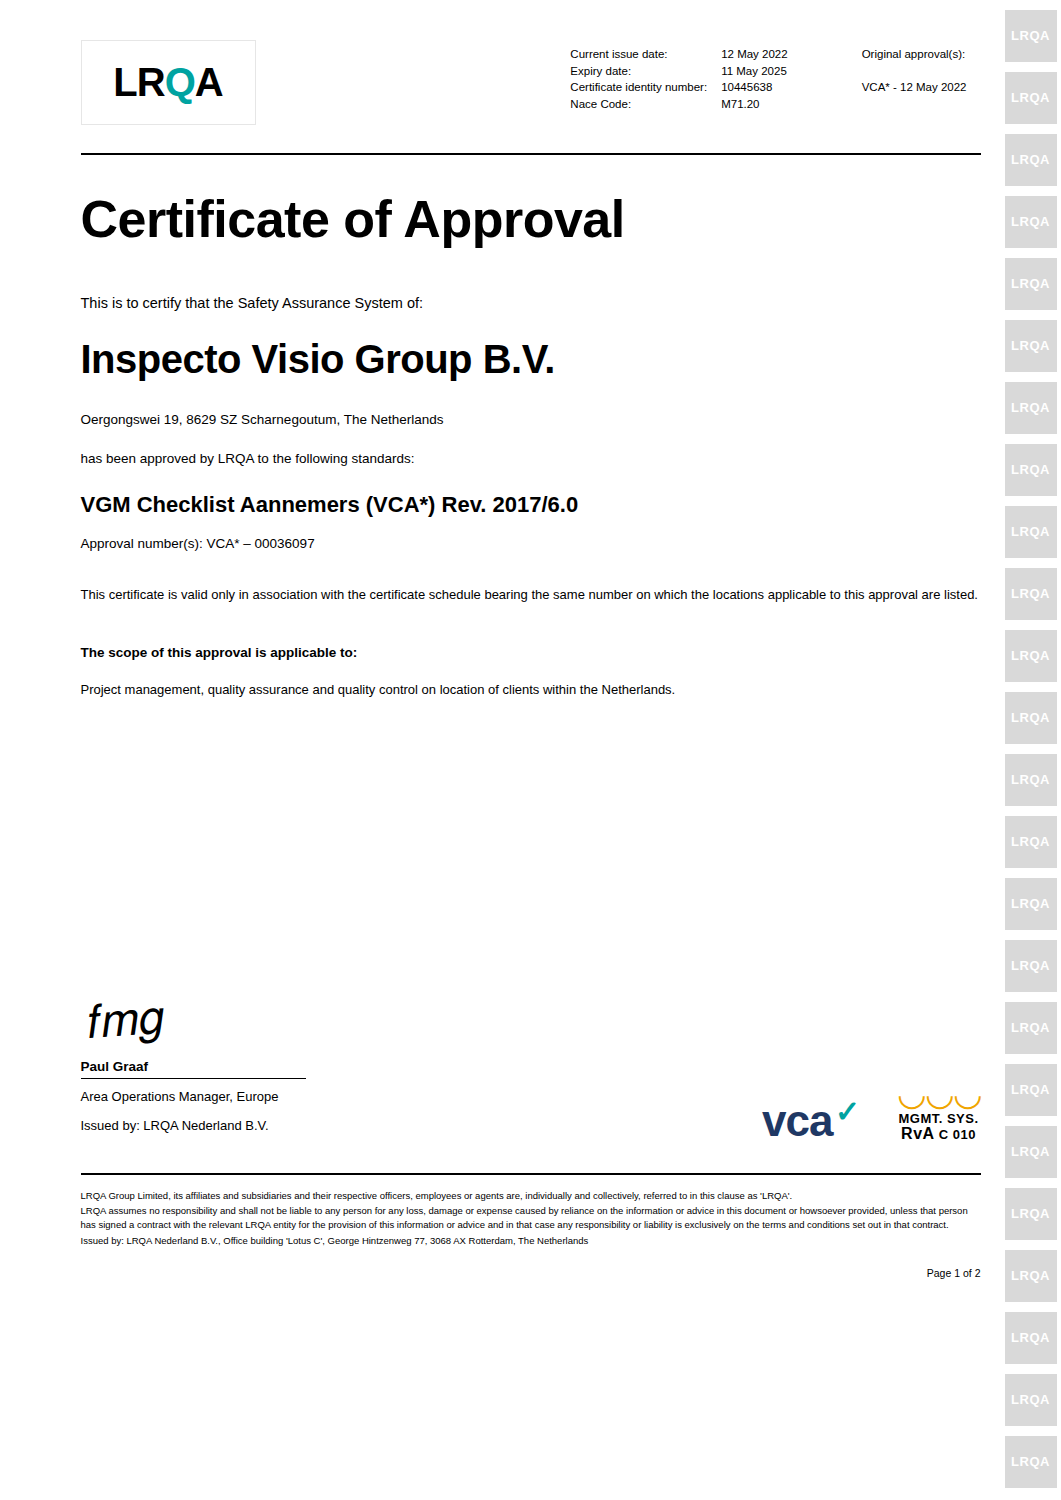LRQA LRQA LRQA LRQA LRQA LRQA LRQA LRQA LRQA LRQA LRQA LRQA LRQA LRQA LRQA LRQA LRQA LRQA LRQA LRQA LRQA LRQA LRQA LRQA
LRQA
| Current issue date: | 12 May 2022 |
| Expiry date: | 11 May 2025 |
| Certificate identity number: | 10445638 |
| Nace Code: | M71.20 |
| Original approval(s): |
| VCA* - 12 May 2022 |
Certificate of Approval
This is to certify that the Safety Assurance System of:
Inspecto Visio Group B.V.
Oergongswei 19, 8629 SZ Scharnegoutum, The Netherlands
has been approved by LRQA to the following standards:
VGM Checklist Aannemers (VCA*) Rev. 2017/6.0
Approval number(s): VCA* – 00036097
This certificate is valid only in association with the certificate schedule bearing the same number on which the locations applicable to this approval are listed.
The scope of this approval is applicable to:
Project management, quality assurance and quality control on location of clients within the Netherlands.
𝑓𝑚𝑔
Paul Graaf
Area Operations Manager, Europe
Issued by: LRQA Nederland B.V.
vca✓
◡◡◡
MGMT. SYS.
RvA C 010
LRQA Group Limited, its affiliates and subsidiaries and their respective officers, employees or agents are, individually and collectively, referred to in this clause as 'LRQA'.
LRQA assumes no responsibility and shall not be liable to any person for any loss, damage or expense caused by reliance on the information or advice in this document or howsoever provided, unless that person has signed a contract with the relevant LRQA entity for the provision of this information or advice and in that case any responsibility or liability is exclusively on the terms and conditions set out in that contract.
Issued by: LRQA Nederland B.V., Office building 'Lotus C', George Hintzenweg 77, 3068 AX Rotterdam, The Netherlands
Page 1 of 2